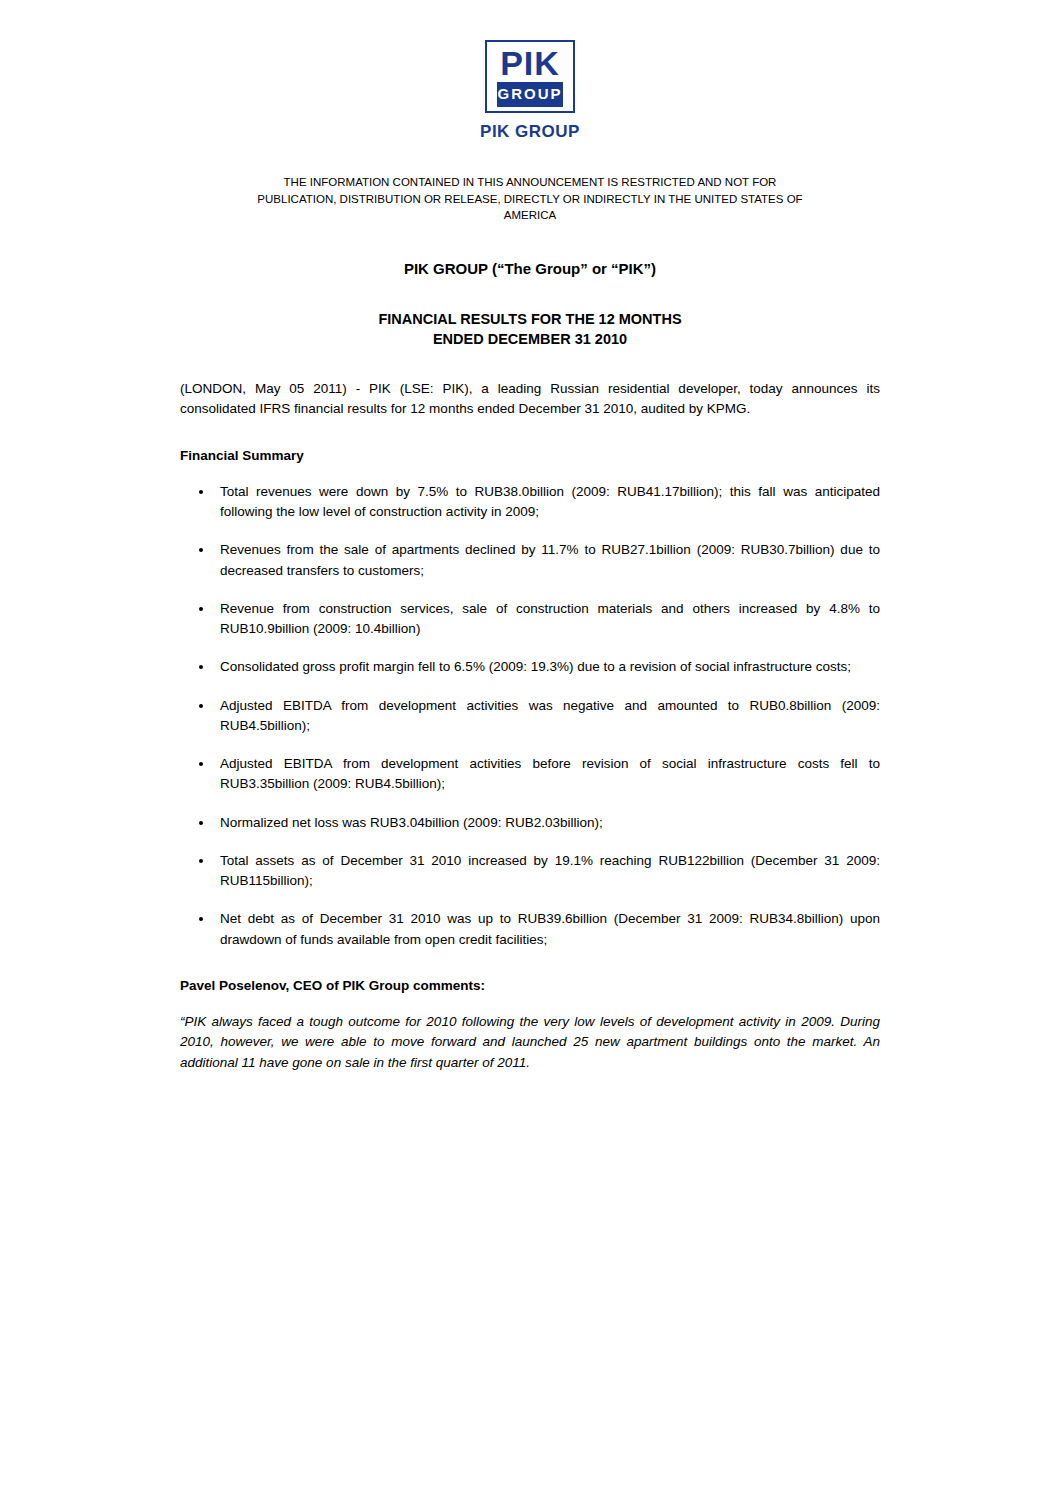PIK
GROUP
PIK GROUP
The information contained in this announcement is restricted and not for publication, distribution or release, directly or indirectly in the United States of America
PIK GROUP (“The Group” or “PIK”)
FINANCIAL RESULTS FOR THE 12 MONTHS
ENDED DECEMBER 31 2010
(LONDON, May 05 2011) - PIK (LSE: PIK), a leading Russian residential developer, today announces its consolidated IFRS financial results for 12 months ended December 31 2010, audited by KPMG.
Financial Summary
Total revenues were down by 7.5% to RUB38.0billion (2009: RUB41.17billion); this fall was anticipated following the low level of construction activity in 2009;
Revenues from the sale of apartments declined by 11.7% to RUB27.1billion (2009: RUB30.7billion) due to decreased transfers to customers;
Revenue from construction services, sale of construction materials and others increased by 4.8% to RUB10.9billion (2009: 10.4billion)
Consolidated gross profit margin fell to 6.5% (2009: 19.3%) due to a revision of social infrastructure costs;
Adjusted EBITDA from development activities was negative and amounted to RUB0.8billion (2009: RUB4.5billion);
Adjusted EBITDA from development activities before revision of social infrastructure costs fell to RUB3.35billion (2009: RUB4.5billion);
Normalized net loss was RUB3.04billion (2009: RUB2.03billion);
Total assets as of December 31 2010 increased by 19.1% reaching RUB122billion (December 31 2009: RUB115billion);
Net debt as of December 31 2010 was up to RUB39.6billion (December 31 2009: RUB34.8billion) upon drawdown of funds available from open credit facilities;
Pavel Poselenov, CEO of PIK Group comments:
“PIK always faced a tough outcome for 2010 following the very low levels of development activity in 2009. During 2010, however, we were able to move forward and launched 25 new apartment buildings onto the market. An additional 11 have gone on sale in the first quarter of 2011.